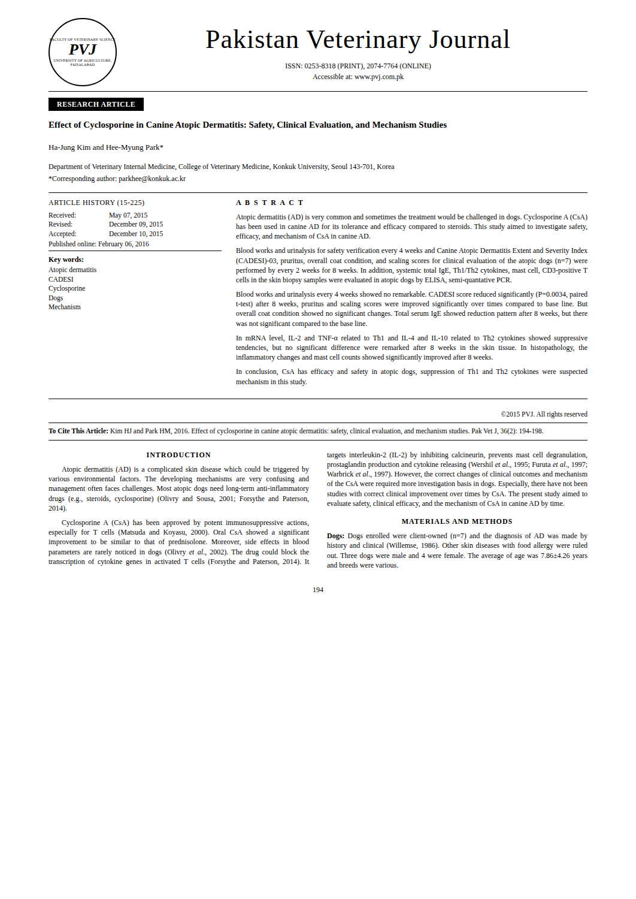FACULTY OF VETERINARY SCIENCE
PVJ
UNIVERSITY OF AGRICULTURE, FAISALABAD
Pakistan Veterinary Journal
ISSN: 0253-8318 (PRINT), 2074-7764 (ONLINE)
Accessible at: www.pvj.com.pk
RESEARCH ARTICLE
Effect of Cyclosporine in Canine Atopic Dermatitis: Safety, Clinical Evaluation, and Mechanism Studies
Ha-Jung Kim and Hee-Myung Park*
Department of Veterinary Internal Medicine, College of Veterinary Medicine, Konkuk University, Seoul 143-701, Korea
*Corresponding author: parkhee@konkuk.ac.kr
ARTICLE HISTORY (15-225)
| Received: | May 07, 2015 |
| Revised: | December 09, 2015 |
| Accepted: | December 10, 2015 |
Published online: February 06, 2016
Key words:
Atopic dermatitis
CADESI
Cyclosporine
Dogs
Mechanism
A B S T R A C T
Atopic dermatitis (AD) is very common and sometimes the treatment would be challenged in dogs. Cyclosporine A (CsA) has been used in canine AD for its tolerance and efficacy compared to steroids. This study aimed to investigate safety, efficacy, and mechanism of CsA in canine AD.
Blood works and urinalysis for safety verification every 4 weeks and Canine Atopic Dermatitis Extent and Severity Index (CADESI)-03, pruritus, overall coat condition, and scaling scores for clinical evaluation of the atopic dogs (n=7) were performed by every 2 weeks for 8 weeks. In addition, systemic total IgE, Th1/Th2 cytokines, mast cell, CD3-positive T cells in the skin biopsy samples were evaluated in atopic dogs by ELISA, semi-quantative PCR.
Blood works and urinalysis every 4 weeks showed no remarkable. CADESI score reduced significantly (P=0.0034, paired t-test) after 8 weeks, pruritus and scaling scores were improved significantly over times compared to base line. But overall coat condition showed no significant changes. Total serum IgE showed reduction pattern after 8 weeks, but there was not significant compared to the base line.
In mRNA level, IL-2 and TNF-α related to Th1 and IL-4 and IL-10 related to Th2 cytokines showed suppressive tendencies, but no significant difference were remarked after 8 weeks in the skin tissue. In histopathology, the inflammatory changes and mast cell counts showed significantly improved after 8 weeks.
In conclusion, CsA has efficacy and safety in atopic dogs, suppression of Th1 and Th2 cytokines were suspected mechanism in this study.
©2015 PVJ. All rights reserved
To Cite This Article: Kim HJ and Park HM, 2016. Effect of cyclosporine in canine atopic dermatitis: safety, clinical evaluation, and mechanism studies. Pak Vet J, 36(2): 194-198.
INTRODUCTION
Atopic dermatitis (AD) is a complicated skin disease which could be triggered by various environmental factors. The developing mechanisms are very confusing and management often faces challenges. Most atopic dogs need long-term anti-inflammatory drugs (e.g., steroids, cyclosporine) (Olivry and Sousa, 2001; Forsythe and Paterson, 2014).
Cyclosporine A (CsA) has been approved by potent immunosuppressive actions, especially for T cells (Matsuda and Koyasu, 2000). Oral CsA showed a significant improvement to be similar to that of prednisolone. Moreover, side effects in blood parameters are rarely noticed in dogs (Olivry et al., 2002). The drug could block the transcription of cytokine genes in activated T cells (Forsythe and Paterson, 2014). It targets interleukin-2 (IL-2) by inhibiting calcineurin, prevents mast cell degranulation, prostaglandin production and cytokine releasing (Wershil et al., 1995; Furuta et al., 1997; Warbrick et al., 1997). However, the correct changes of clinical outcomes and mechanism of the CsA were required more investigation basis in dogs. Especially, there have not been studies with correct clinical improvement over times by CsA. The present study aimed to evaluate safety, clinical efficacy, and the mechanism of CsA in canine AD by time.
MATERIALS AND METHODS
Dogs: Dogs enrolled were client-owned (n=7) and the diagnosis of AD was made by history and clinical (Willemse, 1986). Other skin diseases with food allergy were ruled out. Three dogs were male and 4 were female. The average of age was 7.86±4.26 years and breeds were various.
194